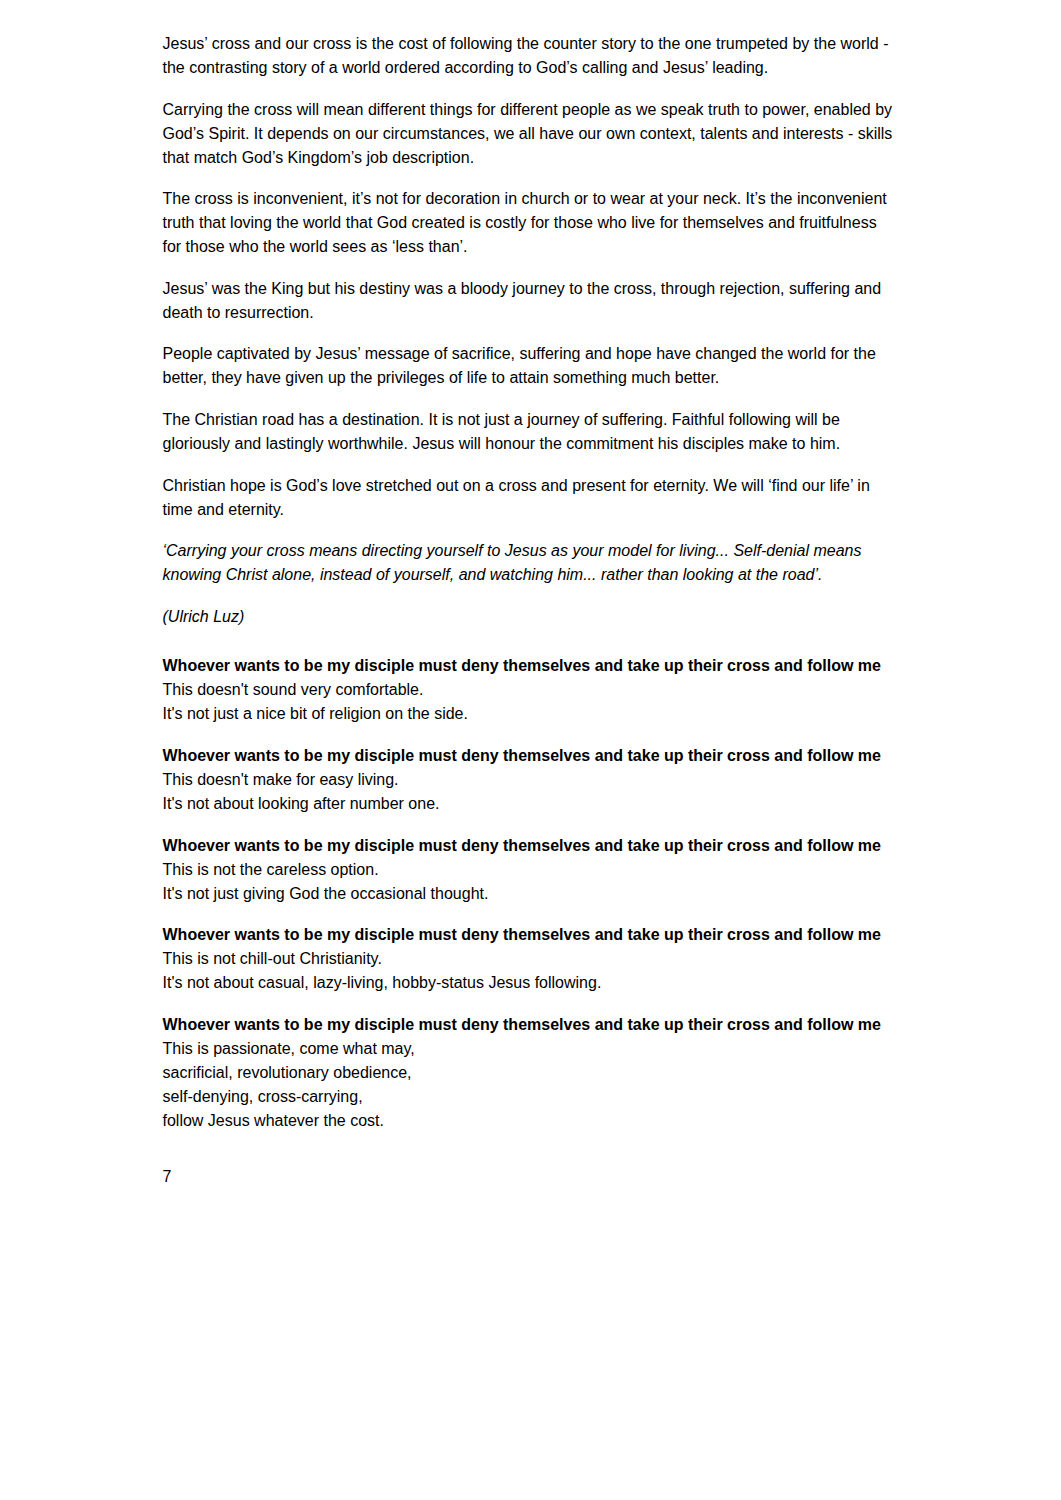Jesus’ cross and our cross is the cost of following the counter story to the one trumpeted by the world - the contrasting story of a world ordered according to God’s calling and Jesus’ leading.
Carrying the cross will mean different things for different people as we speak truth to power, enabled by God’s Spirit. It depends on our circumstances, we all have our own context, talents and interests - skills that match God’s Kingdom’s job description.
The cross is inconvenient, it’s not for decoration in church or to wear at your neck. It’s the inconvenient truth that loving the world that God created is costly for those who live for themselves and fruitfulness for those who the world sees as ‘less than’.
Jesus’ was the King but his destiny was a bloody journey to the cross, through rejection, suffering and death to resurrection.
People captivated by Jesus’ message of sacrifice, suffering and hope have changed the world for the better, they have given up the privileges of life to attain something much better.
The Christian road has a destination. It is not just a journey of suffering. Faithful following will be gloriously and lastingly worthwhile. Jesus will honour the commitment his disciples make to him.
Christian hope is God’s love stretched out on a cross and present for eternity. We will ‘find our life’ in time and eternity.
‘Carrying your cross means directing yourself to Jesus as your model for living... Self-denial means knowing Christ alone, instead of yourself, and watching him... rather than looking at the road’.
(Ulrich Luz)
Whoever wants to be my disciple must deny themselves and take up their cross and follow me
This doesn't sound very comfortable.
It's not just a nice bit of religion on the side.
Whoever wants to be my disciple must deny themselves and take up their cross and follow me
This doesn't make for easy living.
It's not about looking after number one.
Whoever wants to be my disciple must deny themselves and take up their cross and follow me
This is not the careless option.
It's not just giving God the occasional thought.
Whoever wants to be my disciple must deny themselves and take up their cross and follow me
This is not chill-out Christianity.
It's not about casual, lazy-living, hobby-status Jesus following.
Whoever wants to be my disciple must deny themselves and take up their cross and follow me
This is passionate, come what may,
sacrificial, revolutionary obedience,
self-denying, cross-carrying,
follow Jesus whatever the cost.
7